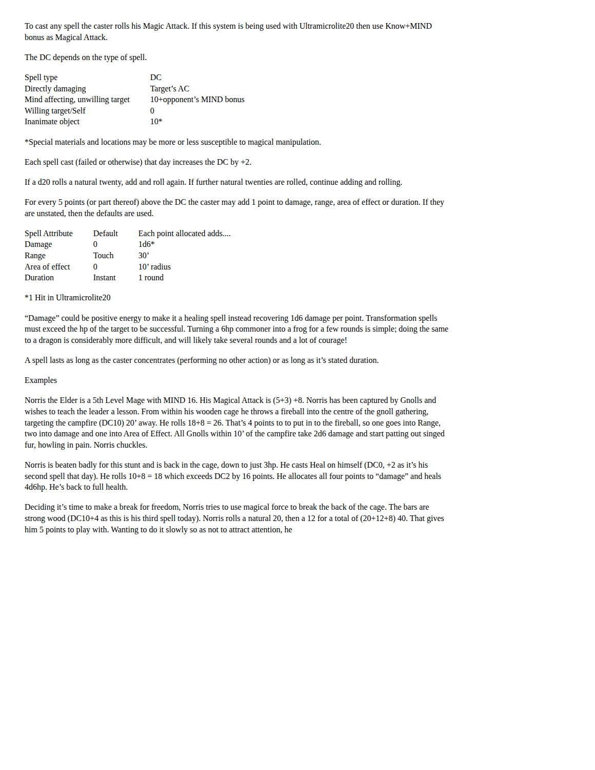To cast any spell the caster rolls his Magic Attack. If this system is being used with Ultramicrolite20 then use Know+MIND bonus as Magical Attack.
The DC depends on the type of spell.
| Spell type | DC |
| --- | --- |
| Directly damaging | Target’s AC |
| Mind affecting, unwilling target | 10+opponent’s MIND bonus |
| Willing target/Self | 0 |
| Inanimate object | 10* |
*Special materials and locations may be more or less susceptible to magical manipulation.
Each spell cast (failed or otherwise) that day increases the DC by +2.
If a d20 rolls a natural twenty, add and roll again. If further natural twenties are rolled, continue adding and rolling.
For every 5 points (or part thereof) above the DC the caster may add 1 point to damage, range, area of effect or duration. If they are unstated, then the defaults are used.
| Spell Attribute | Default | Each point allocated adds.... |
| --- | --- | --- |
| Damage | 0 | 1d6* |
| Range | Touch | 30’ |
| Area of effect | 0 | 10’ radius |
| Duration | Instant | 1 round |
*1 Hit in Ultramicrolite20
“Damage” could be positive energy to make it a healing spell instead recovering 1d6 damage per point. Transformation spells must exceed the hp of the target to be successful. Turning a 6hp commoner into a frog for a few rounds is simple; doing the same to a dragon is considerably more difficult, and will likely take several rounds and a lot of courage!
A spell lasts as long as the caster concentrates (performing no other action) or as long as it’s stated duration.
Examples
Norris the Elder is a 5th Level Mage with MIND 16. His Magical Attack is (5+3) +8. Norris has been captured by Gnolls and wishes to teach the leader a lesson. From within his wooden cage he throws a fireball into the centre of the gnoll gathering, targeting the campfire (DC10) 20’ away. He rolls 18+8 = 26. That’s 4 points to to put in to the fireball, so one goes into Range, two into damage and one into Area of Effect. All Gnolls within 10’ of the campfire take 2d6 damage and start patting out singed fur, howling in pain. Norris chuckles.
Norris is beaten badly for this stunt and is back in the cage, down to just 3hp. He casts Heal on himself (DC0, +2 as it’s his second spell that day). He rolls 10+8 = 18 which exceeds DC2 by 16 points. He allocates all four points to “damage” and heals 4d6hp. He’s back to full health.
Deciding it’s time to make a break for freedom, Norris tries to use magical force to break the back of the cage. The bars are strong wood (DC10+4 as this is his third spell today). Norris rolls a natural 20, then a 12 for a total of (20+12+8) 40. That gives him 5 points to play with. Wanting to do it slowly so as not to attract attention, he